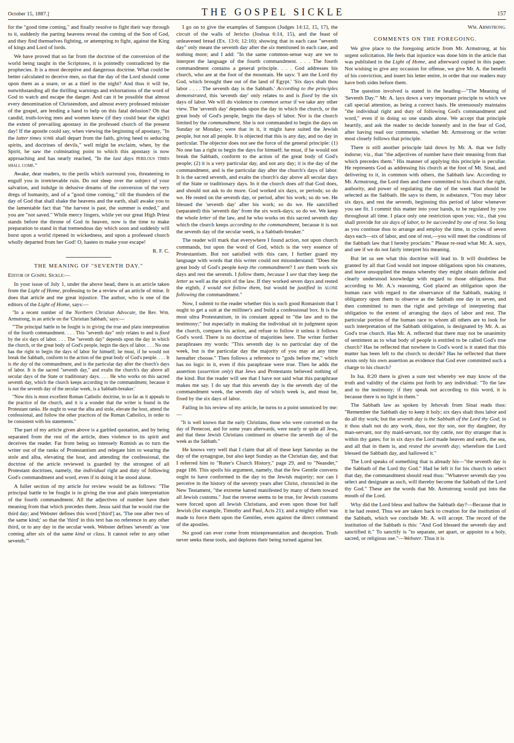October 15, 1887.] THE GOSPEL SICKLE 157
for the "good time coming," and finally resolve to fight their way through to it, suddenly the parting heavens reveal the coming of the Son of God, and they find themselves fighting, or attempting to fight, against the King of kings and Lord of lords.
We have proved that so far from the doctrine of the conversion of the world being taught in the Scriptures, it is pointedly contradicted by the prophecies. It is a most deceptive and dangerous doctrine. What could be better calculated to deceive men, so that the day of the Lord should come upon them as a snare, or as a thief in the night? And thus it will be, notwithstanding all the thrilling warnings and exhortations of the word of God to watch and escape the danger. And can it be possible that almost every denomination of Christendom, and almost every professed minister of the gospel, are lending a hand to help on this fatal delusion? Oh that candid, truth-loving men and women knew (if they could bear the sight) the extent of prevailing apostasy in the professed church of the present day! If the apostle could say, when viewing the beginning of apostasy, "In the latter times some shall depart from the faith, giving heed to seducing spirits, and doctrines of devils," well might he exclaim, when, by the Spirit, he saw the culminating point to which this apostasy is now approaching and has nearly reached, "In the last days perilous times shall come."
Awake, dear readers, to the perils which surround you, threatening to engulf you in irretrievable ruin. Do not sleep over the subject of your salvation, and indulge in delusive dreams of the conversion of the very dregs of humanity, and of a "good time coming," till the thunders of the day of God that shall shake the heavens and the earth, shall awake you to the lamentable fact that "the harvest is past, the summer is ended," and you are "not saved." While mercy lingers, while yet our great High Priest stands before the throne of God in heaven, now is the time to make preparation to stand in that tremendous day which soon and suddenly will burst upon a world ripened in wickedness, and upon a professed church wholly departed from her God! O, hasten to make your escape!
R. F. C.
The Meaning of "Seventh Day."
Editor of Gospel Sickle:—
In your issue of July 1, under the above head, there is an article taken from the Light of Home, professing to be a review of an article of mine. It does that article and me great injustice. The author, who is one of the editors of the Light of Home, says:—
"In a recent number of the Northern Christian Advocate, the Rev. Wm. Armstrong, in an article on the 'Christian Sabbath,' says:—
"'The principal battle to be fought is in giving the true and plain interpretation of the fourth commandment. . . . This "seventh day" only relates to and is fixed by the six days of labor. . . . The "seventh day" depends upon the day in which the church, or the great body of God's people, begin the days of labor. . . . No one has the right to begin the days of labor for himself; he must, if he would not break the Sabbath, conform to the action of the great body of God's people. . . . It is the day of the commandment, and is the particular day after the church's days of labor. It is the sacred "seventh day," and exalts the church's day above all secular days of the State or traditionary days. . . . He who works on this sacred seventh day, which the church keeps according to the commandment, because it is not the seventh day of the secular week, is a Sabbath-breaker.'
"Now this is most excellent Roman Catholic doctrine, in so far as it appeals to the practice of the church, and it is a wonder that the writer is found in the Protestant ranks. He ought to wear the alba and stole, elevate the host, attend the confessional, and follow the other practices of the Roman Catholics, in order to be consistent with his statements."
The part of my article given above is a garbled quotation, and by being separated from the rest of the article, does violence to its spirit and deceives the reader. Far from being so intensely Romish as to turn the writer out of the ranks of Protestantism and relegate him to wearing the stole and alba, elevating the host, and attending the confessional, the doctrine of the article reviewed is guarded by the strongest of all Protestant doctrines, namely, the individual right and duty of following God's commandment and word, even if in doing it he stood alone.
A fuller section of my article for review would be as follows: "The principal battle to be fought is in giving the true and plain interpretation of the fourth commandment. All the adjectives of number have their meaning from that which precedes them. Jesus said that he would rise the third day; and Webster defines this word ['third'] as, 'The one after two of the same kind;' so that the 'third' in this text has no reference to any other third, or to any day in the secular week. Webster defines 'seventh' as 'one coming after six of the same kind or class. It cannot refer to any other seventh.'"
I go on to give the examples of Sampson (Judges 14:12, 15, 17), the circuit of the walls of Jericho (Joshua 6:14, 15), and the feast of unleavened bread (Ex. 13:6; 12:16); showing that in each case "seventh day" only meant the seventh day after the six mentioned in each case, and nothing more; and I add: "In the same common-sense way are we to interpret the language of the fourth commandment. . . . The fourth commandment contains a general principle. . . . God addresses his church, who are at the foot of the mountain. He says: 'I am the Lord thy God, which brought thee out of the land of Egypt.' 'Six days shalt thou labor . . . . The seventh day is the Sabbath.' According to the principles demonstrated, this 'seventh day' only relates to and is fixed by the six days of labor. We will do violence to common sense if we take any other view. The 'seventh day' depends upon the day in which the church, or the great body of God's people, begin the days of labor. Nor is the church limited by the commandment. She is not commanded to begin the days on Sunday or Monday; were that in it, it might have suited the Jewish people, but not all people. It is objected that this is any day, and no day in particular. The objector does not see the force of the general principle: (1) No one has a right to begin the days for himself; he must, if he would not break the Sabbath, conform to the action of the great body of God's people; (2) it is a very particular day, and not any day; it is the day of the commandment, and is the particular day after the church's days of labor. It is the sacred seventh, and exalts the church's day above all secular days of the State or traditionary days. In it the church does all that God does, and should not ask to do more. God worked six days, or periods; so do we. He rested on the seventh day, or period, after his work; so do we. He blessed the 'seventh day' after his work; so do we. He sanctified (separated) this 'seventh day' from the six work-days; so do we. We keep the whole letter of the law, and he who works on this sacred seventh day which the church keeps according to the commandment, because it is not the seventh day of the secular week, is a Sabbath-breaker."
The reader will mark that everywhere I found action, not upon church commands, but upon the word of God, which is the very essence of Protestantism. But not satisfied with this care, I further guard my language with words that this writer could not misunderstand: "Does the great body of God's people keep the commandment? I see them work six days and rest the seventh. I follow them, because I see that they keep the letter as well as the spirit of the law. If they worked seven days and rested the eighth, I would not follow them, but would be justified in alone following the commandment."
Now, I submit to the reader whether this is such good Romanism that I ought to get a suit at the milliner's and build a confessional box. It is the most ultra Protestantism, in its constant appeal to "the law and to the testimony;" but especially in making the individual sit in judgment upon the church, compare his action, and refuse to follow it unless it follows God's word. There is no doctrine of majorities here. The writer further paraphrases my words: "This seventh day is no particular day of the week, but is the particular day the majority of you may at any time hereafter choose." Then follows a reference to "gods before me," which has no logic in it, even if this paraphrase were true. Then he adds the assertion (assertion only) that Jews and Protestants believed nothing of the kind. But the reader will see that I have not said what this paraphrase makes me say. I do say that this seventh day is the seventh day of the commandment week, the seventh day of which week is, and must be, fixed by the six days of labor.
Failing in his review of my article, he turns to a point unnoticed by me:—
"It is well known that the early Christians, those who were converted on the day of Pentecost, and for some years afterwards, were nearly or quite all Jews, and that these Jewish Christians continued to observe the seventh day of the week as the Sabbath."
He knows very well that I claim that all of these kept Saturday as the day of the synagogue, but also kept Sunday as the Christian day, and that I referred him to "Ruter's Church History," page 29, and to "Neander," page 186. This spoils his argument, namely, that the few Gentile converts ought to have conformed in the day to the Jewish majority; nor can I perceive in the history of the seventy years after Christ, chronicled in the New Testament, "the extreme hatred manifested by many of them toward all Jewish customs." Just the reverse seems to be true, for Jewish customs were forced upon all Jewish Christians, and even upon those but half Jewish (for example, Timothy and Paul, Acts 21); and a mighty effort was made to force them upon the Gentiles, even against the direct command of the apostles.
No good can ever come from misrepresentation and deception. Truth never seeks these tools, and deplores their being turned against her.
Wm. Armstrong.
Comments on the Foregoing.
We give place to the foregoing article from Mr. Armstrong, at his urgent solicitation. He feels that injustice was done him in the article that was published in the Light of Home, and afterward copied in this paper. Not wishing to give any occasion for offense, we give Mr. A. the benefit of his conviction, and insert his letter entire, in order that our readers may have both sides before them.
The question involved is stated in the heading—"The Meaning of 'Seventh Day.'" Mr. A. lays down a very important principle to which we call special attention, as being a correct basis. He strenuously maintains "the individual right and duty of following God's commandment and word," even if in doing so one stands alone. We accept that principle heartily, and ask the reader to decide honestly and in the fear of God, after having read our comments, whether Mr. Armstrong or the writer most closely follows that principle.
There is still another principle laid down by Mr. A. that we fully indorse; viz., that "the adjectives of number have their meaning from that which precedes them." His manner of applying this principle is peculiar. He represents God as addressing his church at the foot of Mt. Sinai, and delivering to it, in common with others, the Sabbath law. According to Mr. Armstrong, the Lord then and there committed to his church the right, authority, and power of regulating the day of the week that should be selected as the Sabbath. He says to them, in substance, "You may labor six days, and rest the seventh, beginning this period of labor whenever you see fit. I commit this matter into your hands, to be regulated by you throughout all time. I place only one restriction upon you; viz., that you shall provide for six days of labor, to be succeeded by one of rest. So long as you continue thus to arrange and employ the time, in cycles of seven days each—six of labor, and one of rest,—you will meet the conditions of the Sabbath law that I hereby proclaim." Please re-read what Mr. A. says, and see if we do not fairly interpret his meaning.
But let us see what this doctrine will lead to. It will doubtless be granted by all that God would not impose obligations upon his creatures, and leave unsupplied the means whereby they might obtain definite and clearly understood knowledge with regard to those obligations. But according to Mr. A.'s reasoning, God placed an obligation upon the human race with regard to the observance of the Sabbath, making it obligatory upon them to observe as the Sabbath one day in seven, and then committed to men the right and privilege of interpreting that obligation to the extent of arranging the days of labor and rest. The particular portion of the human race to whom all others are to look for such interpretation of the Sabbath obligation, is designated by Mr. A. as God's true church. Has Mr. A. reflected that there may not be unanimity of sentiment as to what body of people is entitled to be called God's true church? Has he reflected that nowhere in God's word is it stated that this matter has been left to the church to decide? Has he reflected that there exists only his own assertion as evidence that God ever committed such a charge to his church?
In Isa. 8:20 there is given a sure test whereby we may know of the truth and validity of the claims put forth by any individual: "To the law and to the testimony; if they speak not according to this word, it is because there is no light in them."
The Sabbath law as spoken by Jehovah from Sinai reads thus: "Remember the Sabbath day to keep it holy; six days shalt thou labor and do all thy work; but the seventh day is the Sabbath of the Lord thy God; in it thou shalt not do any work, thou, nor thy son, nor thy daughter, thy man-servant, nor thy maid-servant, nor thy cattle, nor thy stranger that is within thy gates; for in six days the Lord made heaven and earth, the sea, and all that in them is, and rested the seventh day; wherefore the Lord blessed the Sabbath day, and hallowed it."
The Lord speaks of something that is already his—"the seventh day is the Sabbath of the Lord thy God." Had he left it for his church to select that day, the commandment should read thus: "Whatever seventh day you select and designate as such, will thereby become the Sabbath of the Lord thy God." These are the words that Mr. Armstrong would put into the mouth of the Lord.
Why did the Lord bless and hallow the Sabbath day?—Because that in it he had rested. Thus we are taken back to creation for the institution of the Sabbath, which we conclude Mr. A. will accept. The record of the institution of the Sabbath is this: "And God blessed the seventh day and sanctified it." To sanctify is "to separate, set apart, or appoint to a holy, sacred, or religious use."—Webster. Thus it is